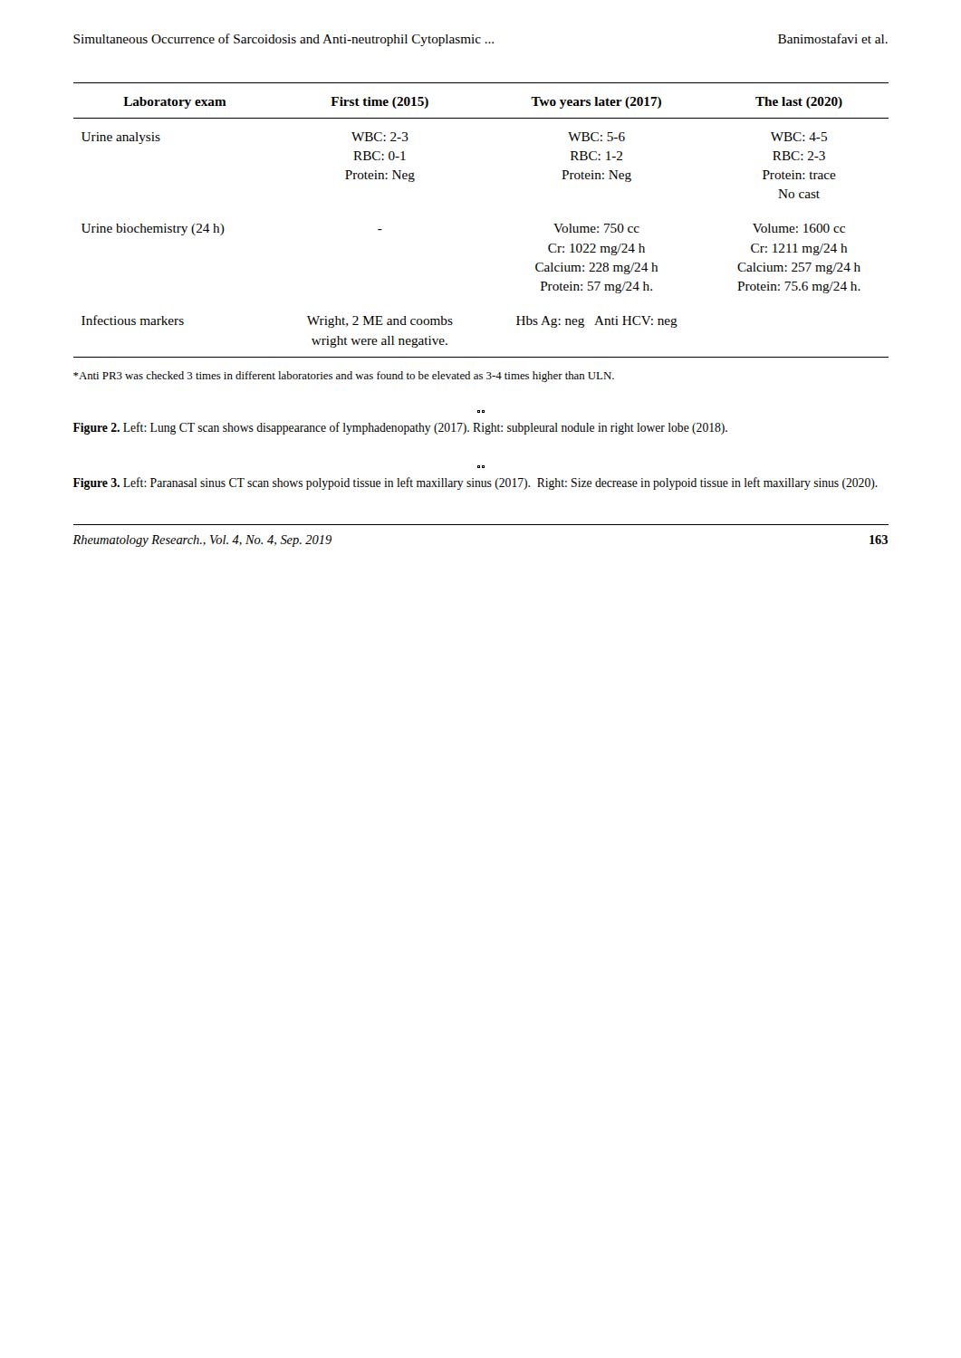Simultaneous Occurrence of Sarcoidosis and Anti-neutrophil Cytoplasmic ... Banimostafavi et al.
| Laboratory exam | First time (2015) | Two years later (2017) | The last (2020) |
| --- | --- | --- | --- |
| Urine analysis | WBC: 2-3 RBC: 0-1 Protein: Neg | WBC: 5-6 RBC: 1-2 Protein: Neg | WBC: 4-5 RBC: 2-3 Protein: trace No cast |
| Urine biochemistry (24 h) | - | Volume: 750 cc Cr: 1022 mg/24 h Calcium: 228 mg/24 h Protein: 57 mg/24 h. | Volume: 1600 cc Cr: 1211 mg/24 h Calcium: 257 mg/24 h Protein: 75.6 mg/24 h. |
| Infectious markers | Wright, 2 ME and coombs wright were all negative. | Hbs Ag: neg Anti HCV: neg | |
*Anti PR3 was checked 3 times in different laboratories and was found to be elevated as 3-4 times higher than ULN.
Figure 2. Left: Lung CT scan shows disappearance of lymphadenopathy (2017). Right: subpleural nodule in right lower lobe (2018).
Figure 3. Left: Paranasal sinus CT scan shows polypoid tissue in left maxillary sinus (2017). Right: Size decrease in polypoid tissue in left maxillary sinus (2020).
Rheumatology Research., Vol. 4, No. 4, Sep. 2019 163